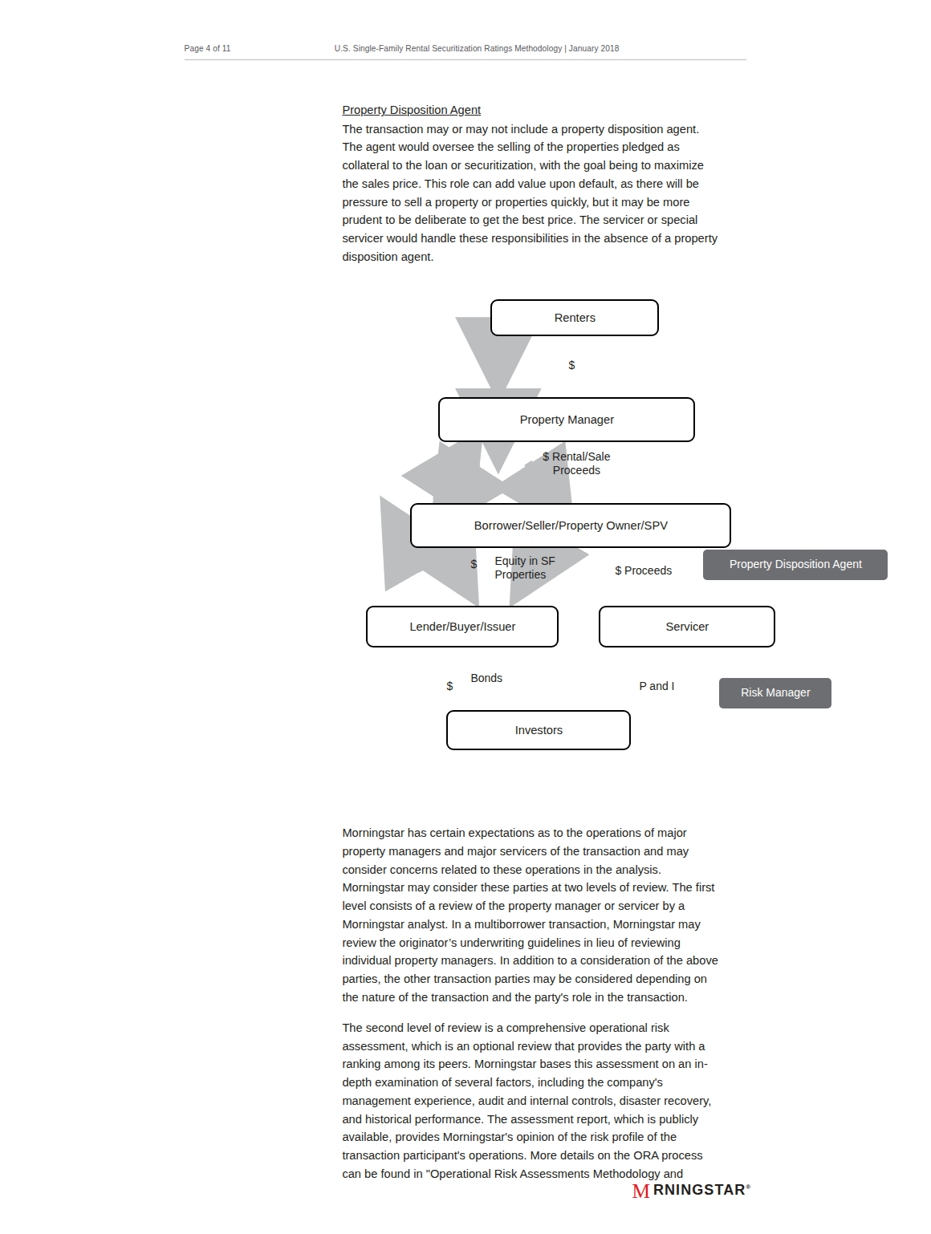Page 4 of 11
U.S. Single-Family Rental Securitization Ratings Methodology | January 2018
Property Disposition Agent
The transaction may or may not include a property disposition agent. The agent would oversee the selling of the properties pledged as collateral to the loan or securitization, with the goal being to maximize the sales price. This role can add value upon default, as there will be pressure to sell a property or properties quickly, but it may be more prudent to be deliberate to get the best price. The servicer or special servicer would handle these responsibilities in the absence of a property disposition agent.
Renters
Property Manager
Borrower/Seller/Property Owner/SPV
Lender/Buyer/Issuer
Servicer
Investors
Property Disposition Agent
Risk Manager
$
$ Rental/Sale
Proceeds
$
Equity in SF
Properties
$ Proceeds
$
Bonds
P and I
Morningstar has certain expectations as to the operations of major property managers and major servicers of the transaction and may consider concerns related to these operations in the analysis. Morningstar may consider these parties at two levels of review. The first level consists of a review of the property manager or servicer by a Morningstar analyst. In a multiborrower transaction, Morningstar may review the originator’s underwriting guidelines in lieu of reviewing individual property managers. In addition to a consideration of the above parties, the other transaction parties may be considered depending on the nature of the transaction and the party's role in the transaction.
The second level of review is a comprehensive operational risk assessment, which is an optional review that provides the party with a ranking among its peers. Morningstar bases this assessment on an in-depth examination of several factors, including the company's management experience, audit and internal controls, disaster recovery, and historical performance. The assessment report, which is publicly available, provides Morningstar's opinion of the risk profile of the transaction participant's operations. More details on the ORA process can be found in "Operational Risk Assessments Methodology and
MRNINGSTAR®